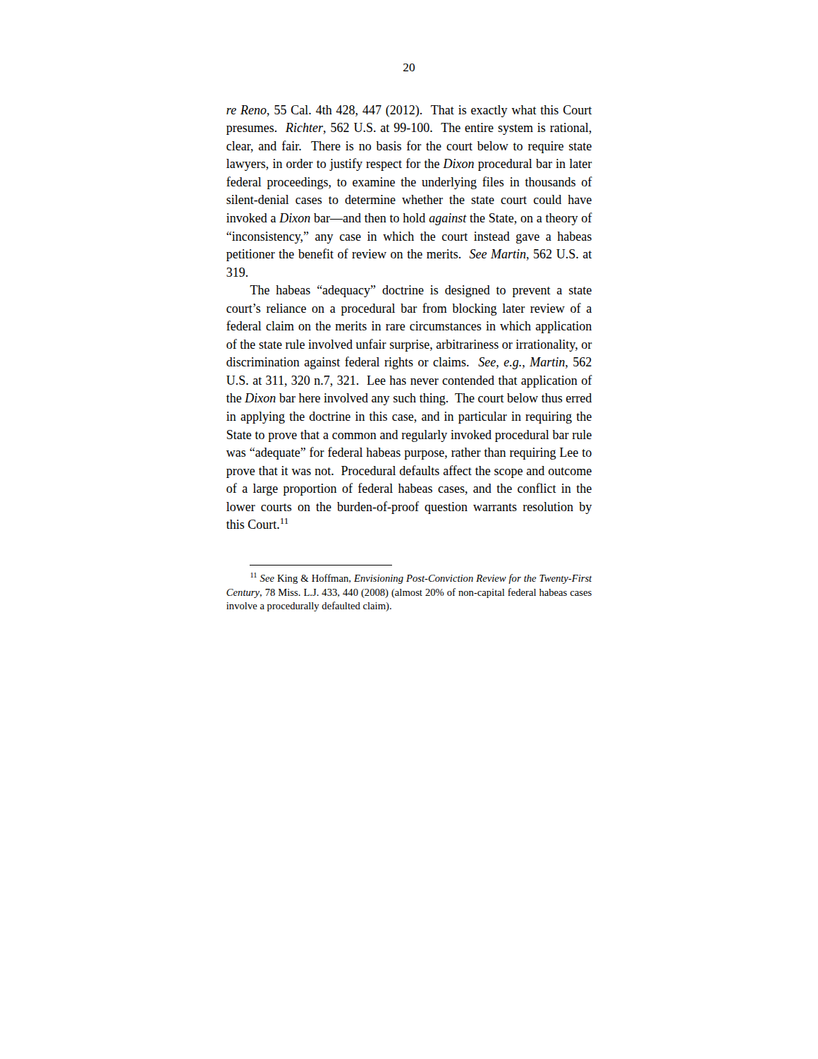20
re Reno, 55 Cal. 4th 428, 447 (2012). That is exactly what this Court presumes. Richter, 562 U.S. at 99-100. The entire system is rational, clear, and fair. There is no basis for the court below to require state lawyers, in order to justify respect for the Dixon procedural bar in later federal proceedings, to examine the underlying files in thousands of silent-denial cases to determine whether the state court could have invoked a Dixon bar—and then to hold against the State, on a theory of “inconsistency,” any case in which the court instead gave a habeas petitioner the benefit of review on the merits. See Martin, 562 U.S. at 319.
The habeas “adequacy” doctrine is designed to prevent a state court’s reliance on a procedural bar from blocking later review of a federal claim on the merits in rare circumstances in which application of the state rule involved unfair surprise, arbitrariness or irrationality, or discrimination against federal rights or claims. See, e.g., Martin, 562 U.S. at 311, 320 n.7, 321. Lee has never contended that application of the Dixon bar here involved any such thing. The court below thus erred in applying the doctrine in this case, and in particular in requiring the State to prove that a common and regularly invoked procedural bar rule was “adequate” for federal habeas purpose, rather than requiring Lee to prove that it was not. Procedural defaults affect the scope and outcome of a large proportion of federal habeas cases, and the conflict in the lower courts on the burden-of-proof question warrants resolution by this Court.11
11 See King & Hoffman, Envisioning Post-Conviction Review for the Twenty-First Century, 78 Miss. L.J. 433, 440 (2008) (almost 20% of non-capital federal habeas cases involve a procedurally defaulted claim).